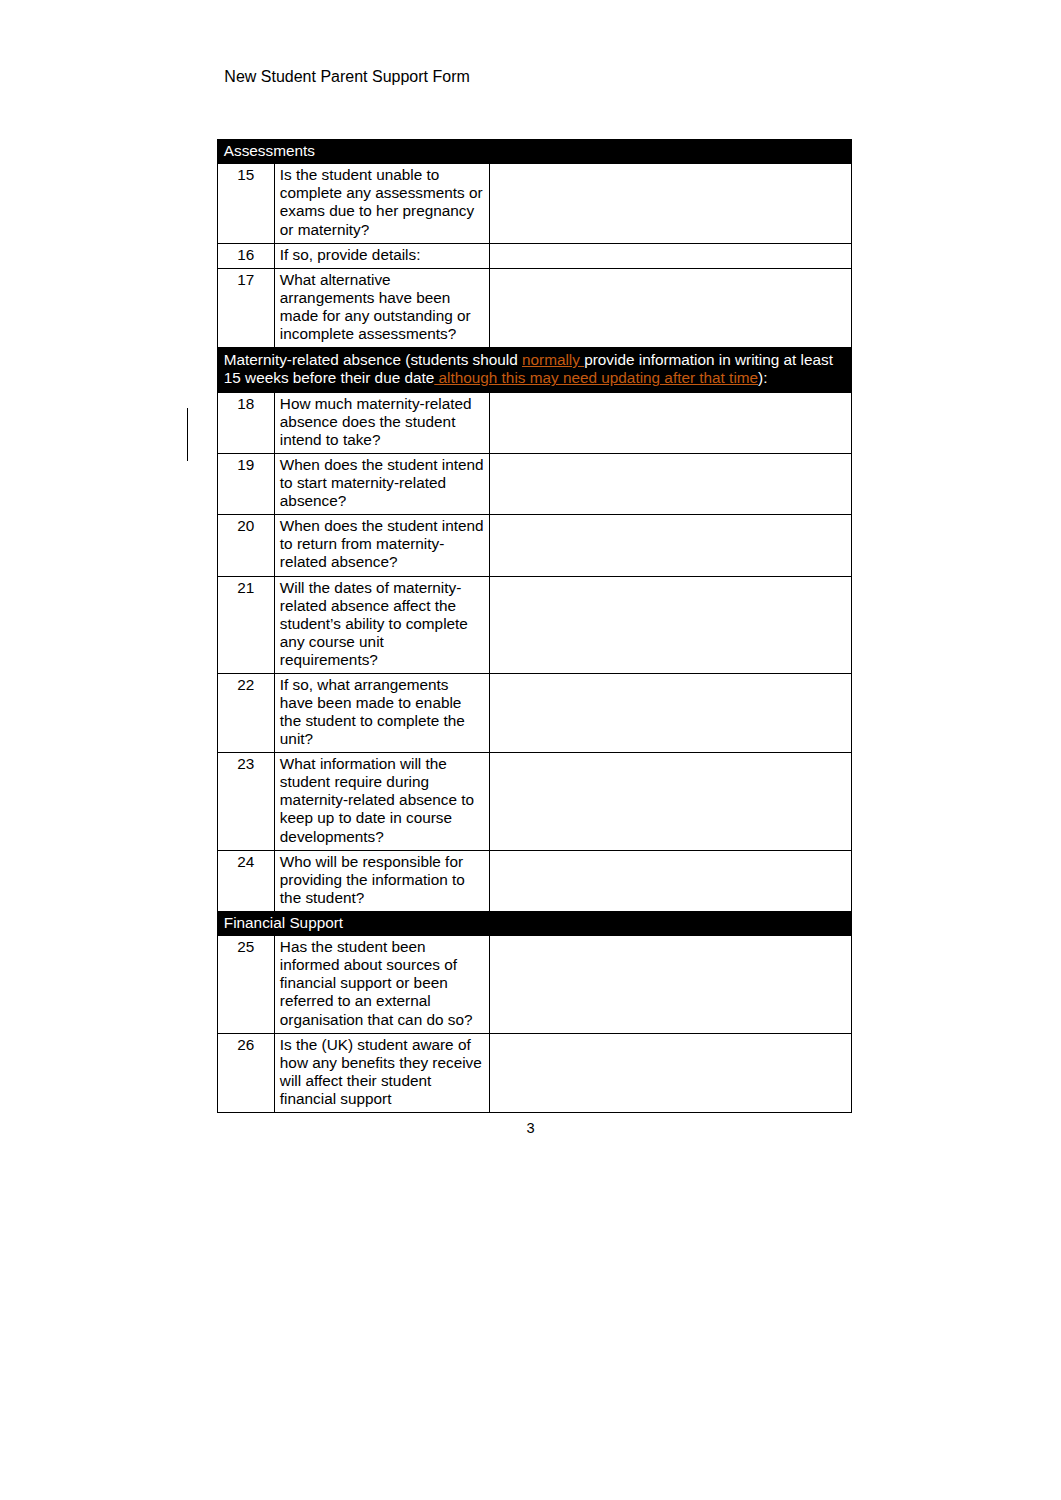New Student Parent Support Form
| Assessments |
| 15 | Is the student unable to complete any assessments or exams due to her pregnancy or maternity? | |
| 16 | If so, provide details: | |
| 17 | What alternative arrangements have been made for any outstanding or incomplete assessments? | |
| Maternity-related absence (students should normally provide information in writing at least 15 weeks before their due date although this may need updating after that time ): |
| 18 | How much maternity-related absence does the student intend to take? | |
| 19 | When does the student intend to start maternity-related absence? | |
| 20 | When does the student intend to return from maternity-related absence? | |
| 21 | Will the dates of maternity-related absence affect the student’s ability to complete any course unit requirements? | |
| 22 | If so, what arrangements have been made to enable the student to complete the unit? | |
| 23 | What information will the student require during maternity-related absence to keep up to date in course developments? | |
| 24 | Who will be responsible for providing the information to the student? | |
| Financial Support |
| 25 | Has the student been informed about sources of financial support or been referred to an external organisation that can do so? | |
| 26 | Is the (UK) student aware of how any benefits they receive will affect their student financial support | |
3